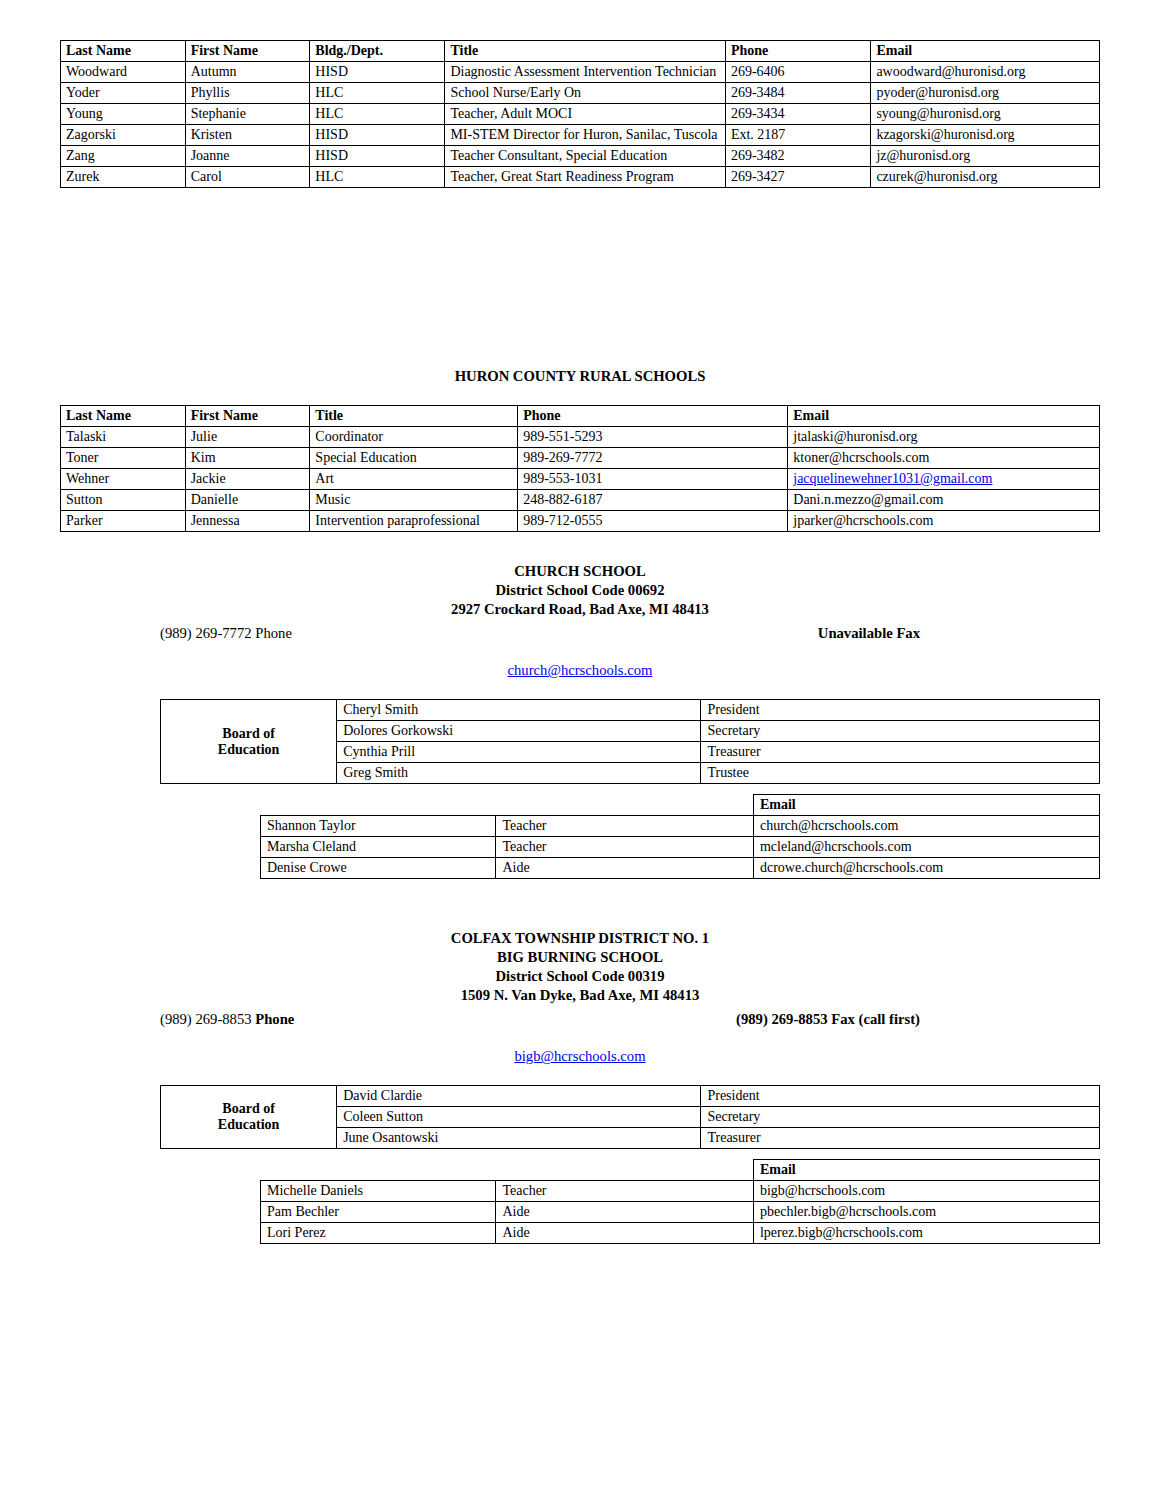| Last Name | First Name | Bldg./Dept. | Title | Phone | Email |
| --- | --- | --- | --- | --- | --- |
| Woodward | Autumn | HISD | Diagnostic Assessment Intervention Technician | 269-6406 | awoodward@huronisd.org |
| Yoder | Phyllis | HLC | School Nurse/Early On | 269-3484 | pyoder@huronisd.org |
| Young | Stephanie | HLC | Teacher, Adult MOCI | 269-3434 | syoung@huronisd.org |
| Zagorski | Kristen | HISD | MI-STEM Director for Huron, Sanilac, Tuscola | Ext. 2187 | kzagorski@huronisd.org |
| Zang | Joanne | HISD | Teacher Consultant, Special Education | 269-3482 | jz@huronisd.org |
| Zurek | Carol | HLC | Teacher, Great Start Readiness Program | 269-3427 | czurek@huronisd.org |
HURON COUNTY RURAL SCHOOLS
| Last Name | First Name | Title | Phone | Email |
| --- | --- | --- | --- | --- |
| Talaski | Julie | Coordinator | 989-551-5293 | jtalaski@huronisd.org |
| Toner | Kim | Special Education | 989-269-7772 | ktoner@hcrschools.com |
| Wehner | Jackie | Art | 989-553-1031 | jacquelinewehner1031@gmail.com |
| Sutton | Danielle | Music | 248-882-6187 | Dani.n.mezzo@gmail.com |
| Parker | Jennessa | Intervention paraprofessional | 989-712-0555 | jparker@hcrschools.com |
CHURCH SCHOOL
District School Code 00692
2927 Crockard Road, Bad Axe, MI 48413
(989) 269-7772 Phone
Unavailable Fax
church@hcrschools.com
| Board of Education | Cheryl Smith | President |
| Dolores Gorkowski | Secretary |
| Cynthia Prill | Treasurer |
| Greg Smith | Trustee |
| | | Email |
| Shannon Taylor | Teacher | church@hcrschools.com |
| Marsha Cleland | Teacher | mcleland@hcrschools.com |
| Denise Crowe | Aide | dcrowe.church@hcrschools.com |
COLFAX TOWNSHIP DISTRICT NO. 1
BIG BURNING SCHOOL
District School Code 00319
1509 N. Van Dyke, Bad Axe, MI 48413
(989) 269-8853 Phone
(989) 269-8853 Fax (call first)
bigb@hcrschools.com
| Board of Education | David Clardie | President |
| Coleen Sutton | Secretary |
| June Osantowski | Treasurer |
| | | Email |
| Michelle Daniels | Teacher | bigb@hcrschools.com |
| Pam Bechler | Aide | pbechler.bigb@hcrschools.com |
| Lori Perez | Aide | lperez.bigb@hcrschools.com |